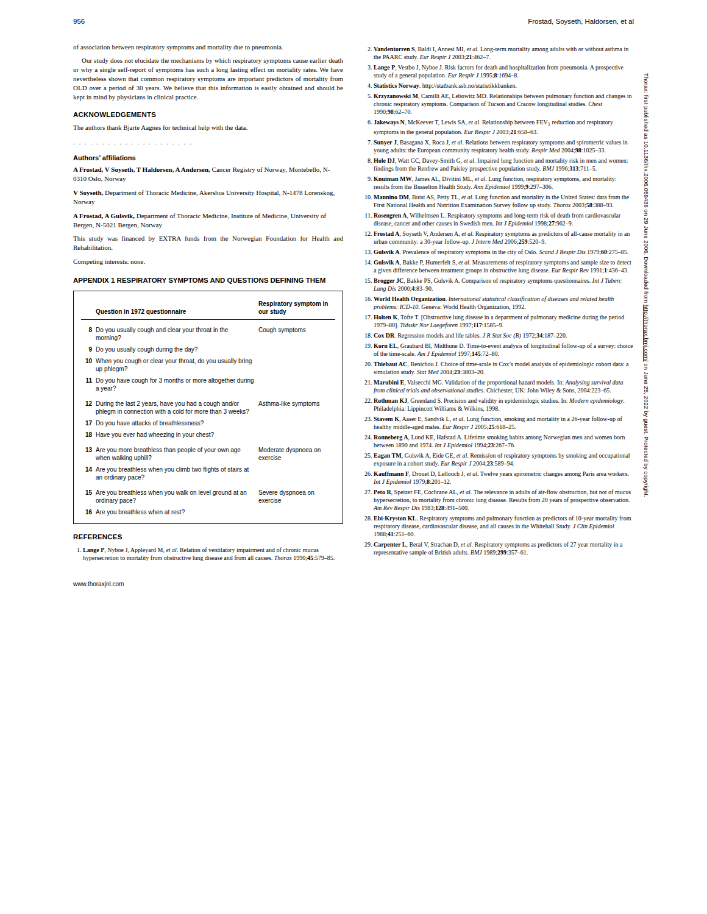956
Frostad, Soyseth, Haldorsen, et al
Thorax: first published as 10.1136/thx.2006.059436 on 29 June 2006. Downloaded from http://thorax.bmj.com/ on June 25, 2022 by guest. Protected by copyright.
of association between respiratory symptoms and mortality due to pneumonia.
Our study does not elucidate the mechanisms by which respiratory symptoms cause earlier death or why a single self-report of symptoms has such a long lasting effect on mortality rates. We have nevertheless shown that common respiratory symptoms are important predictors of mortality from OLD over a period of 30 years. We believe that this information is easily obtained and should be kept in mind by physicians in clinical practice.
Acknowledgements
The authors thank Bjarte Aagnes for technical help with the data.
. . . . . . . . . . . . . . . . . . . . .
Authors’ affiliations
A Frostad, V Soyseth, T Haldorsen, A Andersen, Cancer Registry of Norway, Montebello, N-0310 Oslo, Norway
V Soyseth, Department of Thoracic Medicine, Akershus University Hospital, N-1478 Lorenskog, Norway
A Frostad, A Gulsvik, Department of Thoracic Medicine, Institute of Medicine, University of Bergen, N-5021 Bergen, Norway
This study was financed by EXTRA funds from the Norwegian Foundation for Health and Rehabilitation.
Competing interests: none.
Appendix 1 Respiratory symptoms and questions defining them
| | Question in 1972 questionnaire | Respiratory symptom in our study |
| --- | --- | --- |
| 8 | Do you usually cough and clear your throat in the morning? | Cough symptoms |
| 9 | Do you usually cough during the day? | |
| 10 | When you cough or clear your throat, do you usually bring up phlegm? | |
| 11 | Do you have cough for 3 months or more altogether during a year? | |
| 12 | During the last 2 years, have you had a cough and/or phlegm in connection with a cold for more than 3 weeks? | Asthma-like symptoms |
| 17 | Do you have attacks of breathlessness? | |
| 18 | Have you ever had wheezing in your chest? | |
| 13 | Are you more breathless than people of your own age when walking uphill? | Moderate dyspnoea on exercise |
| 14 | Are you breathless when you climb two flights of stairs at an ordinary pace? | |
| 15 | Are you breathless when you walk on level ground at an ordinary pace? | Severe dyspnoea on exercise |
| 16 | Are you breathless when at rest? | |
References
Lange P, Nyboe J, Appleyard M, et al. Relation of ventilatory impairment and of chronic mucus hypersecretion to mortality from obstructive lung disease and from all causes. Thorax 1990;45:579–85.
Vandentorren S, Baldi I, Annesi MI, et al. Long-term mortality among adults with or without asthma in the PAARC study. Eur Respir J 2003;21:462–7.
Lange P, Vestbo J, Nyboe J. Risk factors for death and hospitalization from pneumonia. A prospective study of a general population. Eur Respir J 1995;8:1694–8.
Statistics Norway. http://statbank.ssb.no/statistikkbanken.
Krzyzanowski M, Camilli AE, Lebowitz MD. Relationships between pulmonary function and changes in chronic respiratory symptoms. Comparison of Tucson and Cracow longitudinal studies. Chest 1990;98:62–70.
Jakeways N, McKeever T, Lewis SA, et al. Relationship between FEV1 reduction and respiratory symptoms in the general population. Eur Respir J 2003;21:658–63.
Sunyer J, Basagana X, Roca J, et al. Relations between respiratory symptoms and spirometric values in young adults: the European community respiratory health study. Respir Med 2004;98:1025–33.
Hole DJ, Watt GC, Davey-Smith G, et al. Impaired lung function and mortality risk in men and women: findings from the Renfrew and Paisley prospective population study. BMJ 1996;313:711–5.
Knuiman MW, James AL, Divitini ML, et al. Lung function, respiratory symptoms, and mortality: results from the Busselton Health Study. Ann Epidemiol 1999;9:297–306.
Mannino DM, Buist AS, Petty TL, et al. Lung function and mortality in the United States: data from the First National Health and Nutrition Examination Survey follow up study. Thorax 2003;58:388–93.
Rosengren A, Wilhelmsen L. Respiratory symptoms and long-term risk of death from cardiovascular disease, cancer and other causes in Swedish men. Int J Epidemiol 1998;27:962–9.
Frostad A, Soyseth V, Andersen A, et al. Respiratory symptoms as predictors of all-cause mortality in an urban community: a 30-year follow-up. J Intern Med 2006;259:520–9.
Gulsvik A. Prevalence of respiratory symptoms in the city of Oslo. Scand J Respir Dis 1979;60:275–85.
Gulsvik A, Bakke P, Humerfelt S, et al. Measurements of respiratory symptoms and sample size to detect a given difference between treatment groups in obstructive lung disease. Eur Respir Rev 1991;1:436–43.
Brogger JC, Bakke PS, Gulsvik A. Comparison of respiratory symptoms questionnaires. Int J Tuberc Lung Dis 2000;4:83–90.
World Health Organization. International statistical classification of diseases and related health problems: ICD-10. Geneva: World Health Organization, 1992.
Holten K, Tofte T. [Obstructive lung disease in a department of pulmonary medicine during the period 1979–80]. Tidsskr Nor Laegeforen 1997;117:1585–9.
Cox DR. Regression models and life tables. J R Stat Soc (B) 1972;34:187–220.
Korn EL, Graubard BI, Midthune D. Time-to-event analysis of longitudinal follow-up of a survey: choice of the time-scale. Am J Epidemiol 1997;145:72–80.
Thiebaut AC, Benichou J. Choice of time-scale in Cox’s model analysis of epidemiologic cohort data: a simulation study. Stat Med 2004;23:3803–20.
Marubini E, Valsecchi MG. Validation of the proportional hazard models. In: Analysing survival data from clinical trials and observational studies. Chichester, UK: John Wiley & Sons, 2004:223–65.
Rothman KJ, Greenland S. Precision and validity in epidemiologic studies. In: Modern epidemiology. Philadelphia: Lippincott Williams & Wilkins, 1998.
Stavem K, Aaser E, Sandvik L, et al. Lung function, smoking and mortality in a 26-year follow-up of healthy middle-aged males. Eur Respir J 2005;25:618–25.
Ronneberg A, Lund KE, Hafstad A. Lifetime smoking habits among Norwegian men and women born between 1890 and 1974. Int J Epidemiol 1994;23:267–76.
Eagan TM, Gulsvik A, Eide GE, et al. Remission of respiratory symptoms by smoking and occupational exposure in a cohort study. Eur Respir J 2004;23:589–94.
Kauffmann F, Drouet D, Lellouch J, et al. Twelve years spirometric changes among Paris area workers. Int J Epidemiol 1979;8:201–12.
Peto R, Speizer FE, Cochrane AL, et al. The relevance in adults of air-flow obstruction, but not of mucus hypersecretion, to mortality from chronic lung disease. Results from 20 years of prospective observation. Am Rev Respir Dis 1983;128:491–500.
Ebi-Kryston KL. Respiratory symptoms and pulmonary function as predictors of 10-year mortality from respiratory disease, cardiovascular disease, and all causes in the Whitehall Study. J Clin Epidemiol 1988;41:251–60.
Carpenter L, Beral V, Strachan D, et al. Respiratory symptoms as predictors of 27 year mortality in a representative sample of British adults. BMJ 1989;299:357–61.
www.thoraxjnl.com